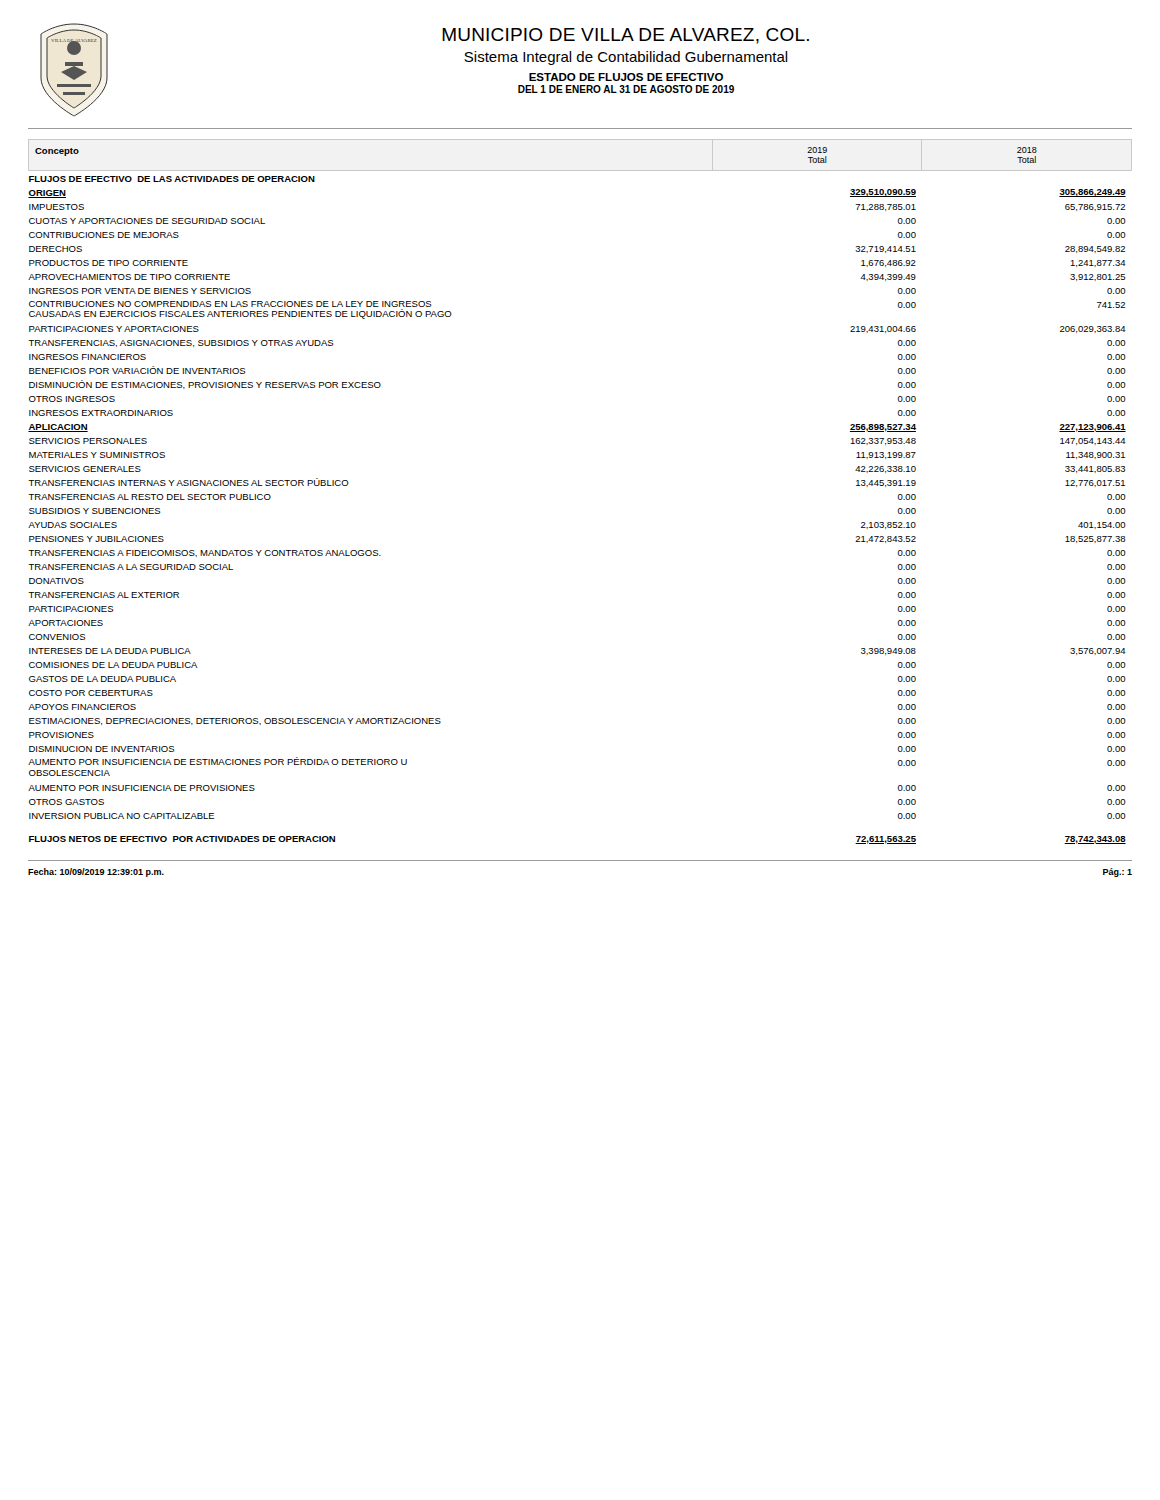MUNICIPIO DE VILLA DE ALVAREZ, COL.
Sistema Integral de Contabilidad Gubernamental
ESTADO DE FLUJOS DE EFECTIVO
DEL 1 DE ENERO AL 31 DE AGOSTO DE 2019
| Concepto | 2019 Total | 2018 Total |
| --- | --- | --- |
| FLUJOS DE EFECTIVO DE LAS ACTIVIDADES DE OPERACION |
| ORIGEN | 329,510,090.59 | 305,866,249.49 |
| IMPUESTOS | 71,288,785.01 | 65,786,915.72 |
| CUOTAS Y APORTACIONES DE SEGURIDAD SOCIAL | 0.00 | 0.00 |
| CONTRIBUCIONES DE MEJORAS | 0.00 | 0.00 |
| DERECHOS | 32,719,414.51 | 28,894,549.82 |
| PRODUCTOS DE TIPO CORRIENTE | 1,676,486.92 | 1,241,877.34 |
| APROVECHAMIENTOS DE TIPO CORRIENTE | 4,394,399.49 | 3,912,801.25 |
| INGRESOS POR VENTA DE BIENES Y SERVICIOS | 0.00 | 0.00 |
| CONTRIBUCIONES NO COMPRENDIDAS EN LAS FRACCIONES DE LA LEY DE INGRESOS CAUSADAS EN EJERCICIOS FISCALES ANTERIORES PENDIENTES DE LIQUIDACIÓN O PAGO | 0.00 | 741.52 |
| PARTICIPACIONES Y APORTACIONES | 219,431,004.66 | 206,029,363.84 |
| TRANSFERENCIAS, ASIGNACIONES, SUBSIDIOS Y OTRAS AYUDAS | 0.00 | 0.00 |
| INGRESOS FINANCIEROS | 0.00 | 0.00 |
| BENEFICIOS POR VARIACIÓN DE INVENTARIOS | 0.00 | 0.00 |
| DISMINUCIÓN DE ESTIMACIONES, PROVISIONES Y RESERVAS POR EXCESO | 0.00 | 0.00 |
| OTROS INGRESOS | 0.00 | 0.00 |
| INGRESOS EXTRAORDINARIOS | 0.00 | 0.00 |
| APLICACION | 256,898,527.34 | 227,123,906.41 |
| SERVICIOS PERSONALES | 162,337,953.48 | 147,054,143.44 |
| MATERIALES Y SUMINISTROS | 11,913,199.87 | 11,348,900.31 |
| SERVICIOS GENERALES | 42,226,338.10 | 33,441,805.83 |
| TRANSFERENCIAS INTERNAS Y ASIGNACIONES AL SECTOR PÚBLICO | 13,445,391.19 | 12,776,017.51 |
| TRANSFERENCIAS AL RESTO DEL SECTOR PUBLICO | 0.00 | 0.00 |
| SUBSIDIOS Y SUBENCIONES | 0.00 | 0.00 |
| AYUDAS SOCIALES | 2,103,852.10 | 401,154.00 |
| PENSIONES Y JUBILACIONES | 21,472,843.52 | 18,525,877.38 |
| TRANSFERENCIAS A FIDEICOMISOS, MANDATOS Y CONTRATOS ANALOGOS. | 0.00 | 0.00 |
| TRANSFERENCIAS A LA SEGURIDAD SOCIAL | 0.00 | 0.00 |
| DONATIVOS | 0.00 | 0.00 |
| TRANSFERENCIAS AL EXTERIOR | 0.00 | 0.00 |
| PARTICIPACIONES | 0.00 | 0.00 |
| APORTACIONES | 0.00 | 0.00 |
| CONVENIOS | 0.00 | 0.00 |
| INTERESES DE LA DEUDA PUBLICA | 3,398,949.08 | 3,576,007.94 |
| COMISIONES DE LA DEUDA PUBLICA | 0.00 | 0.00 |
| GASTOS DE LA DEUDA PUBLICA | 0.00 | 0.00 |
| COSTO POR CEBERTURAS | 0.00 | 0.00 |
| APOYOS FINANCIEROS | 0.00 | 0.00 |
| ESTIMACIONES, DEPRECIACIONES, DETERIOROS, OBSOLESCENCIA Y AMORTIZACIONES | 0.00 | 0.00 |
| PROVISIONES | 0.00 | 0.00 |
| DISMINUCION DE INVENTARIOS | 0.00 | 0.00 |
| AUMENTO POR INSUFICIENCIA DE ESTIMACIONES POR PÉRDIDA O DETERIORO U OBSOLESCENCIA | 0.00 | 0.00 |
| AUMENTO POR INSUFICIENCIA DE PROVISIONES | 0.00 | 0.00 |
| OTROS GASTOS | 0.00 | 0.00 |
| INVERSION PUBLICA NO CAPITALIZABLE | 0.00 | 0.00 |
| FLUJOS NETOS DE EFECTIVO POR ACTIVIDADES DE OPERACION | 72,611,563.25 | 78,742,343.08 |
Fecha: 10/09/2019 12:39:01 p.m.
Pág.: 1